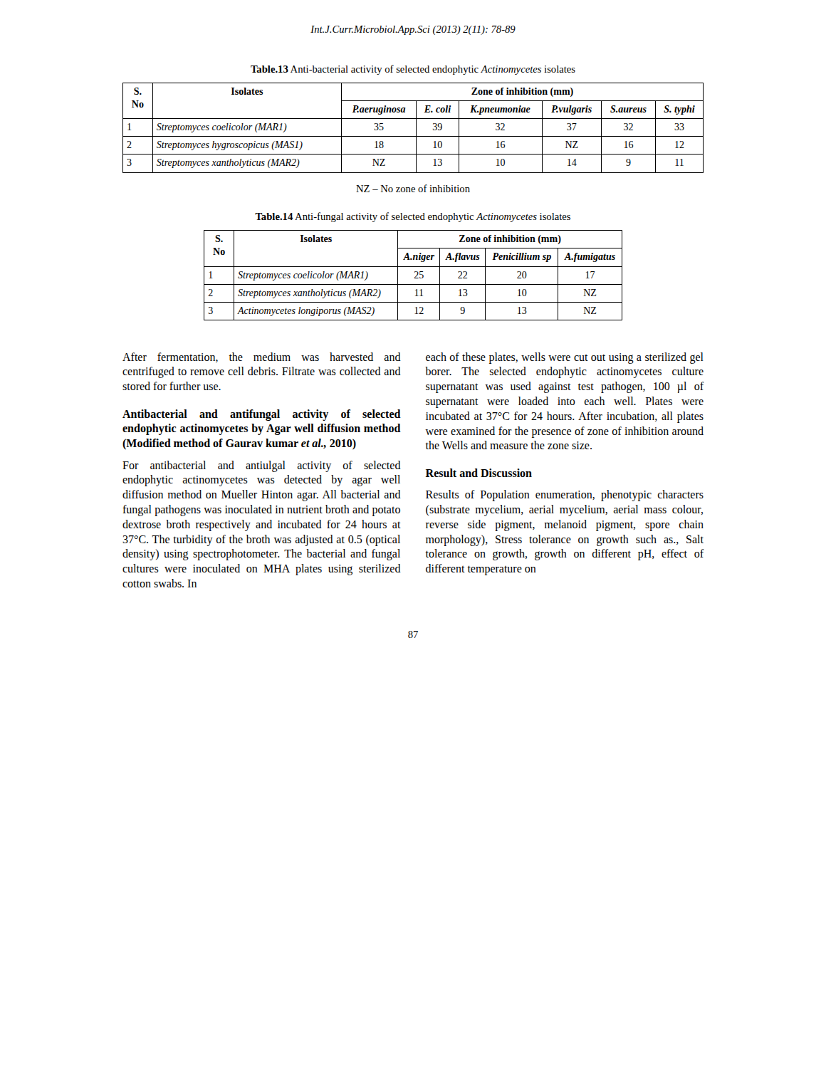Int.J.Curr.Microbiol.App.Sci (2013) 2(11): 78-89
Table.13 Anti-bacterial activity of selected endophytic Actinomycetes isolates
| S. No | Isolates | Zone of inhibition (mm) |
| --- | --- | --- |
| P.aeruginosa | E. coli | K.pneumoniae | P.vulgaris | S.aureus | S. typhi |
| 1 | Streptomyces coelicolor (MAR1) | 35 | 39 | 32 | 37 | 32 | 33 |
| 2 | Streptomyces hygroscopicus (MAS1) | 18 | 10 | 16 | NZ | 16 | 12 |
| 3 | Streptomyces xantholyticus (MAR2) | NZ | 13 | 10 | 14 | 9 | 11 |
NZ – No zone of inhibition
Table.14 Anti-fungal activity of selected endophytic Actinomycetes isolates
| S. No | Isolates | Zone of inhibition (mm) |
| --- | --- | --- |
| A.niger | A.flavus | Penicillium sp | A.fumigatus |
| 1 | Streptomyces coelicolor (MAR1) | 25 | 22 | 20 | 17 |
| 2 | Streptomyces xantholyticus (MAR2) | 11 | 13 | 10 | NZ |
| 3 | Actinomycetes longiporus (MAS2) | 12 | 9 | 13 | NZ |
After fermentation, the medium was harvested and centrifuged to remove cell debris. Filtrate was collected and stored for further use.
Antibacterial and antifungal activity of selected endophytic actinomycetes by Agar well diffusion method (Modified method of Gaurav kumar et al., 2010)
For antibacterial and antiulgal activity of selected endophytic actinomycetes was detected by agar well diffusion method on Mueller Hinton agar. All bacterial and fungal pathogens was inoculated in nutrient broth and potato dextrose broth respectively and incubated for 24 hours at 37°C. The turbidity of the broth was adjusted at 0.5 (optical density) using spectrophotometer. The bacterial and fungal cultures were inoculated on MHA plates using sterilized cotton swabs. In
each of these plates, wells were cut out using a sterilized gel borer. The selected endophytic actinomycetes culture supernatant was used against test pathogen, 100 µl of supernatant were loaded into each well. Plates were incubated at 37°C for 24 hours. After incubation, all plates were examined for the presence of zone of inhibition around the Wells and measure the zone size.
Result and Discussion
Results of Population enumeration, phenotypic characters (substrate mycelium, aerial mycelium, aerial mass colour, reverse side pigment, melanoid pigment, spore chain morphology), Stress tolerance on growth such as., Salt tolerance on growth, growth on different pH, effect of different temperature on
87